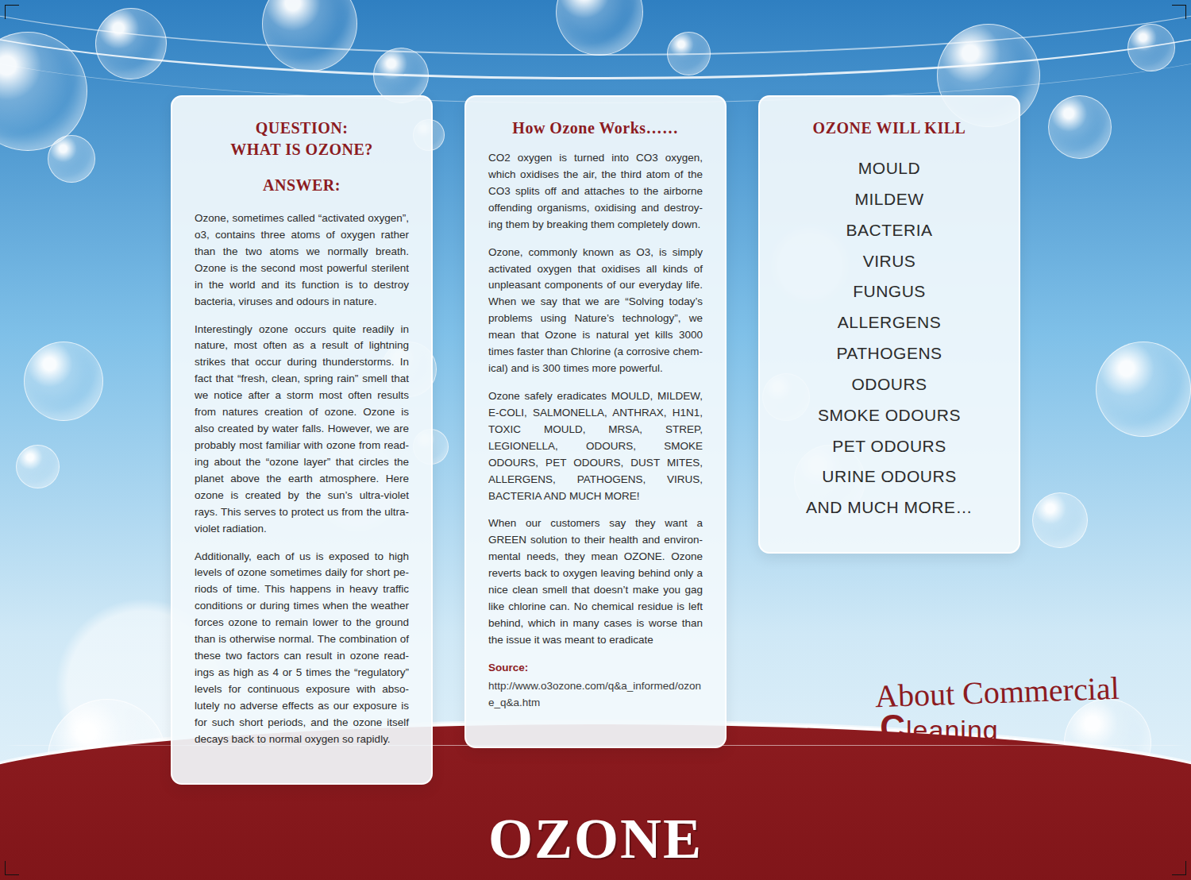QUESTION:
WHAT IS OZONE?
ANSWER:
Ozone, sometimes called “activated oxygen”, o3, contains three atoms of oxygen rather than the two atoms we normally breath. Ozone is the second most powerful sterilent in the world and its function is to destroy bacteria, viruses and odours in nature.
Interestingly ozone occurs quite readily in nature, most often as a result of lightning strikes that occur during thunderstorms. In fact that “fresh, clean, spring rain” smell that we notice after a storm most often results from natures creation of ozone. Ozone is also created by water falls. However, we are probably most familiar with ozone from reading about the “ozone layer” that circles the planet above the earth atmosphere. Here ozone is created by the sun’s ultra-violet rays. This serves to protect us from the ultra-violet radiation.
Additionally, each of us is exposed to high levels of ozone sometimes daily for short periods of time. This happens in heavy traffic conditions or during times when the weather forces ozone to remain lower to the ground than is otherwise normal. The combination of these two factors can result in ozone readings as high as 4 or 5 times the “regulatory” levels for continuous exposure with absolutely no adverse effects as our exposure is for such short periods, and the ozone itself decays back to normal oxygen so rapidly.
How Ozone Works……
CO2 oxygen is turned into CO3 oxygen, which oxidises the air, the third atom of the CO3 splits off and attaches to the airborne offending organisms, oxidising and destroying them by breaking them completely down.
Ozone, commonly known as O3, is simply activated oxygen that oxidises all kinds of unpleasant components of our everyday life. When we say that we are “Solving today’s problems using Nature’s technology”, we mean that Ozone is natural yet kills 3000 times faster than Chlorine (a corrosive chemical) and is 300 times more powerful.
Ozone safely eradicates MOULD, MILDEW, E-COLI, SALMONELLA, ANTHRAX, H1N1, TOXIC MOULD, MRSA, STREP, LEGIONELLA, ODOURS, SMOKE ODOURS, PET ODOURS, DUST MITES, ALLERGENS, PATHOGENS, VIRUS, BACTERIA AND MUCH MORE!
When our customers say they want a GREEN solution to their health and environmental needs, they mean OZONE. Ozone reverts back to oxygen leaving behind only a nice clean smell that doesn’t make you gag like chlorine can. No chemical residue is left behind, which in many cases is worse than the issue it was meant to eradicate
Source: http://www.o3ozone.com/q&a_informed/ozone_q&a.htm
OZONE WILL KILL
MOULD
MILDEW
BACTERIA
VIRUS
FUNGUS
ALLERGENS
PATHOGENS
ODOURS
SMOKE ODOURS
PET ODOURS
URINE ODOURS
AND MUCH MORE…
About Commercial Cleaning
OZONE